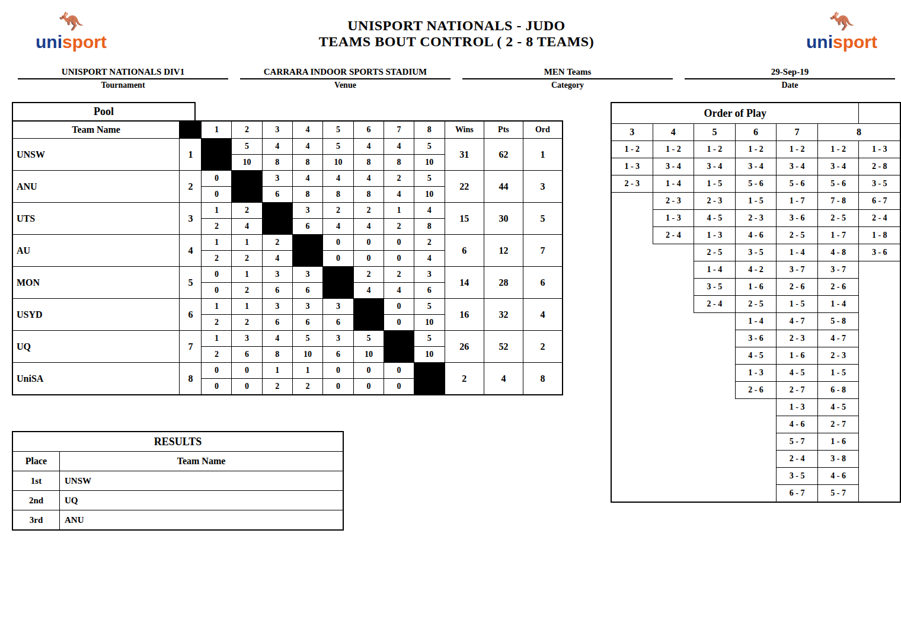🦘
uni sport
UNISPORT NATIONALS - JUDO
TEAMS BOUT CONTROL ( 2 - 8 TEAMS)
🦘
uni sport
UNISPORT NATIONALS DIV1 Tournament
CARRARA INDOOR SPORTS STADIUM Venue
MEN Teams Category
29-Sep-19 Date
| Pool |
| Team Name | | 1 | 2 | 3 | 4 | 5 | 6 | 7 | 8 | Wins | Pts | Ord |
| --- | --- | --- | --- | --- | --- | --- | --- | --- | --- | --- | --- | --- |
| UNSW | 1 | | 5 | 4 | 4 | 5 | 4 | 4 | 5 | 31 | 62 | 1 |
| 10 | 8 | 8 | 10 | 8 | 8 | 10 |
| ANU | 2 | 0 | | 3 | 4 | 4 | 4 | 2 | 5 | 22 | 44 | 3 |
| 0 | 6 | 8 | 8 | 8 | 4 | 10 |
| UTS | 3 | 1 | 2 | | 3 | 2 | 2 | 1 | 4 | 15 | 30 | 5 |
| 2 | 4 | 6 | 4 | 4 | 2 | 8 |
| AU | 4 | 1 | 1 | 2 | | 0 | 0 | 0 | 2 | 6 | 12 | 7 |
| 2 | 2 | 4 | 0 | 0 | 0 | 4 |
| MON | 5 | 0 | 1 | 3 | 3 | | 2 | 2 | 3 | 14 | 28 | 6 |
| 0 | 2 | 6 | 6 | 4 | 4 | 6 |
| USYD | 6 | 1 | 1 | 3 | 3 | 3 | | 0 | 5 | 16 | 32 | 4 |
| 2 | 2 | 6 | 6 | 6 | 0 | 10 |
| UQ | 7 | 1 | 3 | 4 | 5 | 3 | 5 | | 5 | 26 | 52 | 2 |
| 2 | 6 | 8 | 10 | 6 | 10 | 10 |
| UniSA | 8 | 0 | 0 | 1 | 1 | 0 | 0 | 0 | | 2 | 4 | 8 |
| 0 | 0 | 2 | 2 | 0 | 0 | 0 |
| RESULTS |
| Place | Team Name |
| 1st | UNSW |
| 2nd | UQ |
| 3rd | ANU |
| Order of Play |
| --- |
| 3 | 4 | 5 | 6 | 7 | 8 |
| 1 - 2 | 1 - 2 | 1 - 2 | 1 - 2 | 1 - 2 | 1 - 2 | 1 - 3 |
| 1 - 3 | 3 - 4 | 3 - 4 | 3 - 4 | 3 - 4 | 3 - 4 | 2 - 8 |
| 2 - 3 | 1 - 4 | 1 - 5 | 5 - 6 | 5 - 6 | 5 - 6 | 3 - 5 |
| | 2 - 3 | 2 - 3 | 1 - 5 | 1 - 7 | 7 - 8 | 6 - 7 |
| | 1 - 3 | 4 - 5 | 2 - 3 | 3 - 6 | 2 - 5 | 2 - 4 |
| | 2 - 4 | 1 - 3 | 4 - 6 | 2 - 5 | 1 - 7 | 1 - 8 |
| | | 2 - 5 | 3 - 5 | 1 - 4 | 4 - 8 | 3 - 6 |
| | | 1 - 4 | 4 - 2 | 3 - 7 | 3 - 7 | |
| | | 3 - 5 | 1 - 6 | 2 - 6 | 2 - 6 | |
| | | 2 - 4 | 2 - 5 | 1 - 5 | 1 - 4 | |
| | | | 1 - 4 | 4 - 7 | 5 - 8 | |
| | | | 3 - 6 | 2 - 3 | 4 - 7 | |
| | | | 4 - 5 | 1 - 6 | 2 - 3 | |
| | | | 1 - 3 | 4 - 5 | 1 - 5 | |
| | | | 2 - 6 | 2 - 7 | 6 - 8 | |
| | | | | 1 - 3 | 4 - 5 | |
| | | | | 4 - 6 | 2 - 7 | |
| | | | | 5 - 7 | 1 - 6 | |
| | | | | 2 - 4 | 3 - 8 | |
| | | | | 3 - 5 | 4 - 6 | |
| | | | | 6 - 7 | 5 - 7 | |